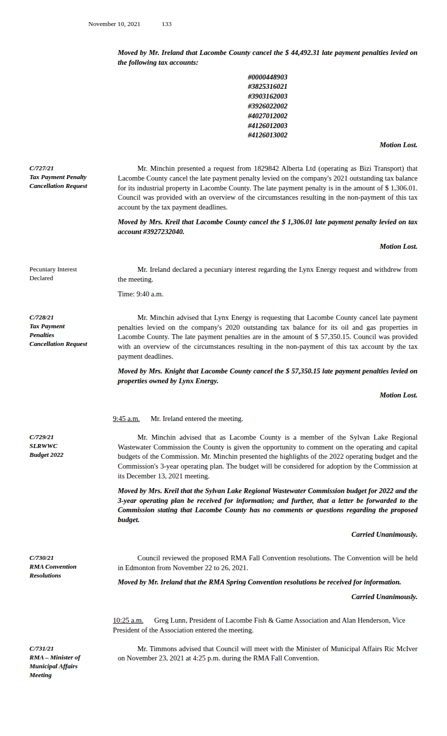November 10, 2021 133
Moved by Mr. Ireland that Lacombe County cancel the $ 44,492.31 late payment penalties levied on the following tax accounts:
#0000448903
#3825316021
#3903162003
#3926022002
#4027012002
#4126012003
#4126013002
Motion Lost.
C/727/21
Tax Payment Penalty
Cancellation Request
Mr. Minchin presented a request from 1829842 Alberta Ltd (operating as Bizi Transport) that Lacombe County cancel the late payment penalty levied on the company's 2021 outstanding tax balance for its industrial property in Lacombe County. The late payment penalty is in the amount of $ 1,306.01. Council was provided with an overview of the circumstances resulting in the non-payment of this tax account by the tax payment deadlines.
Moved by Mrs. Kreil that Lacombe County cancel the $ 1,306.01 late payment penalty levied on tax account #3927232040.
Motion Lost.
Pecuniary Interest
Declared
Mr. Ireland declared a pecuniary interest regarding the Lynx Energy request and withdrew from the meeting.
Time: 9:40 a.m.
C/728/21
Tax Payment
Penalties
Cancellation Request
Mr. Minchin advised that Lynx Energy is requesting that Lacombe County cancel late payment penalties levied on the company's 2020 outstanding tax balance for its oil and gas properties in Lacombe County. The late payment penalties are in the amount of $ 57,350.15. Council was provided with an overview of the circumstances resulting in the non-payment of this tax account by the tax payment deadlines.
Moved by Mrs. Knight that Lacombe County cancel the $ 57,350.15 late payment penalties levied on properties owned by Lynx Energy.
Motion Lost.
9:45 a.m. Mr. Ireland entered the meeting.
C/729/21
SLRWWC
Budget 2022
Mr. Minchin advised that as Lacombe County is a member of the Sylvan Lake Regional Wastewater Commission the County is given the opportunity to comment on the operating and capital budgets of the Commission. Mr. Minchin presented the highlights of the 2022 operating budget and the Commission's 3-year operating plan. The budget will be considered for adoption by the Commission at its December 13, 2021 meeting.
Moved by Mrs. Kreil that the Sylvan Lake Regional Wastewater Commission budget for 2022 and the 3-year operating plan be received for information; and further, that a letter be forwarded to the Commission stating that Lacombe County has no comments or questions regarding the proposed budget.
Carried Unanimously.
C/730/21
RMA Convention
Resolutions
Council reviewed the proposed RMA Fall Convention resolutions. The Convention will be held in Edmonton from November 22 to 26, 2021.
Moved by Mr. Ireland that the RMA Spring Convention resolutions be received for information.
Carried Unanimously.
10:25 a.m. Greg Lunn, President of Lacombe Fish & Game Association and Alan Henderson, Vice President of the Association entered the meeting.
C/731/21
RMA – Minister of
Municipal Affairs
Meeting
Mr. Timmons advised that Council will meet with the Minister of Municipal Affairs Ric McIver on November 23, 2021 at 4:25 p.m. during the RMA Fall Convention.